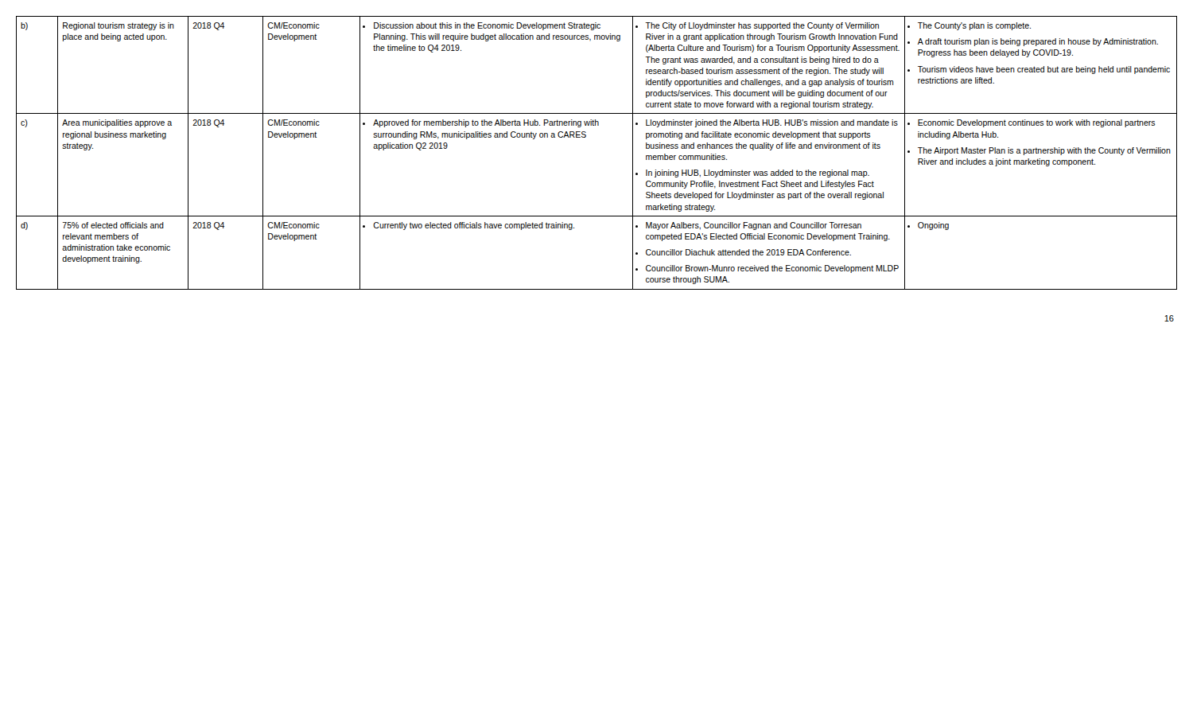| b) | Regional tourism strategy is in place and being acted upon. | 2018 Q4 | CM/Economic Development | Discussion about this in the Economic Development Strategic Planning. This will require budget allocation and resources, moving the timeline to Q4 2019. | The City of Lloydminster has supported the County of Vermilion River in a grant application through Tourism Growth Innovation Fund (Alberta Culture and Tourism) for a Tourism Opportunity Assessment. The grant was awarded, and a consultant is being hired to do a research-based tourism assessment of the region. The study will identify opportunities and challenges, and a gap analysis of tourism products/services. This document will be guiding document of our current state to move forward with a regional tourism strategy. | The County's plan is complete. A draft tourism plan is being prepared in house by Administration. Progress has been delayed by COVID-19. Tourism videos have been created but are being held until pandemic restrictions are lifted. |
| c) | Area municipalities approve a regional business marketing strategy. | 2018 Q4 | CM/Economic Development | Approved for membership to the Alberta Hub. Partnering with surrounding RMs, municipalities and County on a CARES application Q2 2019 | Lloydminster joined the Alberta HUB. HUB's mission and mandate is promoting and facilitate economic development that supports business and enhances the quality of life and environment of its member communities. In joining HUB, Lloydminster was added to the regional map. Community Profile, Investment Fact Sheet and Lifestyles Fact Sheets developed for Lloydminster as part of the overall regional marketing strategy. | Economic Development continues to work with regional partners including Alberta Hub. The Airport Master Plan is a partnership with the County of Vermilion River and includes a joint marketing component. |
| d) | 75% of elected officials and relevant members of administration take economic development training. | 2018 Q4 | CM/Economic Development | Currently two elected officials have completed training. | Mayor Aalbers, Councillor Fagnan and Councillor Torresan competed EDA's Elected Official Economic Development Training. Councillor Diachuk attended the 2019 EDA Conference. Councillor Brown-Munro received the Economic Development MLDP course through SUMA. | Ongoing |
16